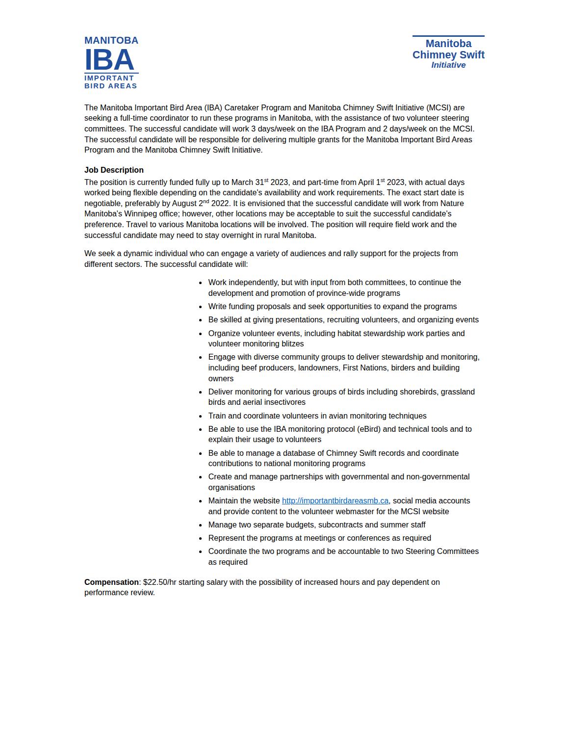MANITOBA IBA IMPORTANT
BIRD AREAS
Manitoba Chimney Swift Initiative
The Manitoba Important Bird Area (IBA) Caretaker Program and Manitoba Chimney Swift Initiative (MCSI) are seeking a full-time coordinator to run these programs in Manitoba, with the assistance of two volunteer steering committees. The successful candidate will work 3 days/week on the IBA Program and 2 days/week on the MCSI. The successful candidate will be responsible for delivering multiple grants for the Manitoba Important Bird Areas Program and the Manitoba Chimney Swift Initiative.
Job Description
The position is currently funded fully up to March 31st 2023, and part-time from April 1st 2023, with actual days worked being flexible depending on the candidate's availability and work requirements. The exact start date is negotiable, preferably by August 2nd 2022. It is envisioned that the successful candidate will work from Nature Manitoba's Winnipeg office; however, other locations may be acceptable to suit the successful candidate's preference. Travel to various Manitoba locations will be involved. The position will require field work and the successful candidate may need to stay overnight in rural Manitoba.
We seek a dynamic individual who can engage a variety of audiences and rally support for the projects from different sectors. The successful candidate will:
Work independently, but with input from both committees, to continue the development and promotion of province-wide programs
Write funding proposals and seek opportunities to expand the programs
Be skilled at giving presentations, recruiting volunteers, and organizing events
Organize volunteer events, including habitat stewardship work parties and volunteer monitoring blitzes
Engage with diverse community groups to deliver stewardship and monitoring, including beef producers, landowners, First Nations, birders and building owners
Deliver monitoring for various groups of birds including shorebirds, grassland birds and aerial insectivores
Train and coordinate volunteers in avian monitoring techniques
Be able to use the IBA monitoring protocol (eBird) and technical tools and to explain their usage to volunteers
Be able to manage a database of Chimney Swift records and coordinate contributions to national monitoring programs
Create and manage partnerships with governmental and non-governmental organisations
Maintain the website http://importantbirdareasmb.ca, social media accounts and provide content to the volunteer webmaster for the MCSI website
Manage two separate budgets, subcontracts and summer staff
Represent the programs at meetings or conferences as required
Coordinate the two programs and be accountable to two Steering Committees as required
Compensation: $22.50/hr starting salary with the possibility of increased hours and pay dependent on performance review.